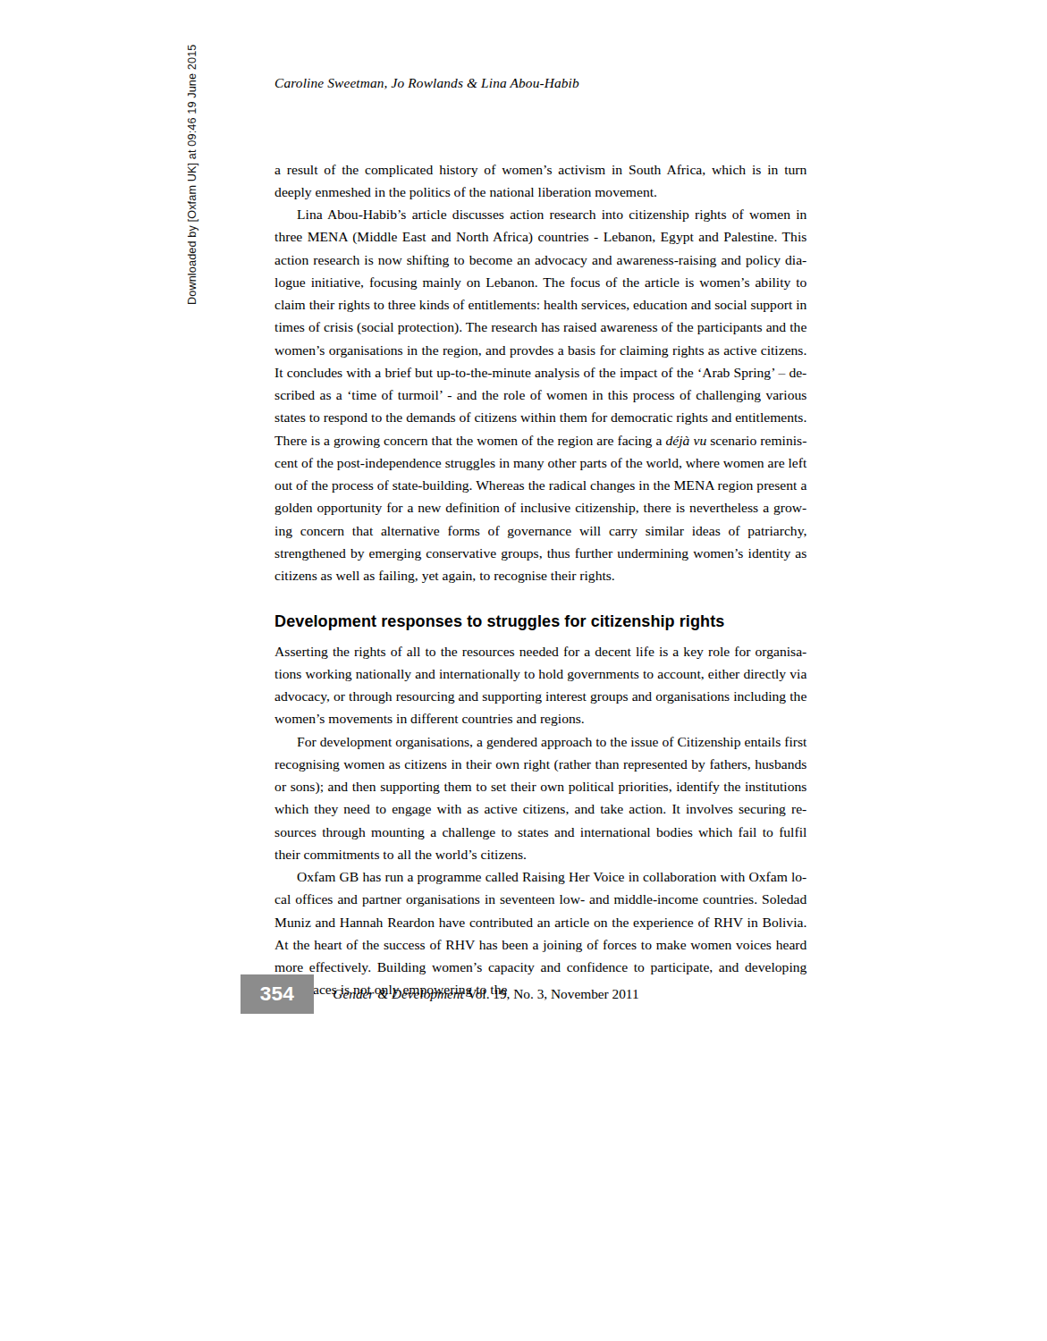Downloaded by [Oxfam UK] at 09:46 19 June 2015
Caroline Sweetman, Jo Rowlands & Lina Abou-Habib
a result of the complicated history of women’s activism in South Africa, which is in turn deeply enmeshed in the politics of the national liberation movement.
Lina Abou-Habib’s article discusses action research into citizenship rights of women in three MENA (Middle East and North Africa) countries - Lebanon, Egypt and Palestine. This action research is now shifting to become an advocacy and awareness-raising and policy dialogue initiative, focusing mainly on Lebanon. The focus of the article is women’s ability to claim their rights to three kinds of entitlements: health services, education and social support in times of crisis (social protection). The research has raised awareness of the participants and the women’s organisations in the region, and provdes a basis for claiming rights as active citizens. It concludes with a brief but up-to-the-minute analysis of the impact of the ‘Arab Spring’ – described as a ‘time of turmoil’ - and the role of women in this process of challenging various states to respond to the demands of citizens within them for democratic rights and entitlements. There is a growing concern that the women of the region are facing a déjà vu scenario reminiscent of the post-independence struggles in many other parts of the world, where women are left out of the process of state-building. Whereas the radical changes in the MENA region present a golden opportunity for a new definition of inclusive citizenship, there is nevertheless a growing concern that alternative forms of governance will carry similar ideas of patriarchy, strengthened by emerging conservative groups, thus further undermining women’s identity as citizens as well as failing, yet again, to recognise their rights.
Development responses to struggles for citizenship rights
Asserting the rights of all to the resources needed for a decent life is a key role for organisations working nationally and internationally to hold governments to account, either directly via advocacy, or through resourcing and supporting interest groups and organisations including the women’s movements in different countries and regions.
For development organisations, a gendered approach to the issue of Citizenship entails first recognising women as citizens in their own right (rather than represented by fathers, husbands or sons); and then supporting them to set their own political priorities, identify the institutions which they need to engage with as active citizens, and take action. It involves securing resources through mounting a challenge to states and international bodies which fail to fulfil their commitments to all the world’s citizens.
Oxfam GB has run a programme called Raising Her Voice in collaboration with Oxfam local offices and partner organisations in seventeen low- and middle-income countries. Soledad Muniz and Hannah Reardon have contributed an article on the experience of RHV in Bolivia. At the heart of the success of RHV has been a joining of forces to make women voices heard more effectively. Building women’s capacity and confidence to participate, and developing safe spaces is not only empowering to the
354
Gender & Development Vol. 19, No. 3, November 2011